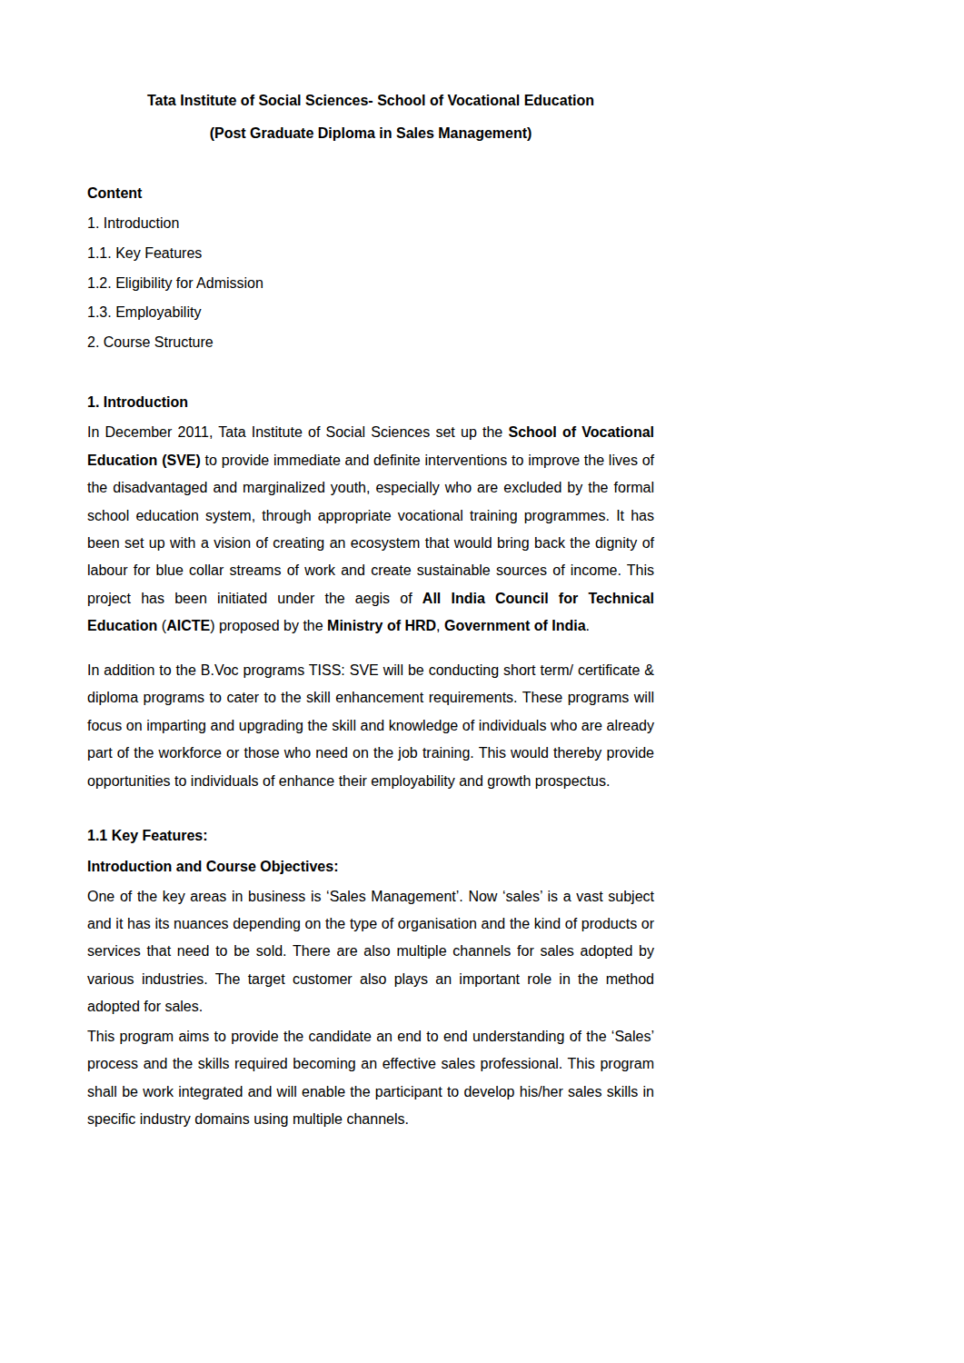Tata Institute of Social Sciences- School of Vocational Education
(Post Graduate Diploma in Sales Management)
Content
1. Introduction
1.1. Key Features
1.2. Eligibility for Admission
1.3. Employability
2. Course Structure
1. Introduction
In December 2011, Tata Institute of Social Sciences set up the School of Vocational Education (SVE) to provide immediate and definite interventions to improve the lives of the disadvantaged and marginalized youth, especially who are excluded by the formal school education system, through appropriate vocational training programmes. It has been set up with a vision of creating an ecosystem that would bring back the dignity of labour for blue collar streams of work and create sustainable sources of income. This project has been initiated under the aegis of All India Council for Technical Education (AICTE) proposed by the Ministry of HRD, Government of India.
In addition to the B.Voc programs TISS: SVE will be conducting short term/ certificate & diploma programs to cater to the skill enhancement requirements. These programs will focus on imparting and upgrading the skill and knowledge of individuals who are already part of the workforce or those who need on the job training. This would thereby provide opportunities to individuals of enhance their employability and growth prospectus.
1.1 Key Features:
Introduction and Course Objectives:
One of the key areas in business is ‘Sales Management’. Now ‘sales’ is a vast subject and it has its nuances depending on the type of organisation and the kind of products or services that need to be sold. There are also multiple channels for sales adopted by various industries. The target customer also plays an important role in the method adopted for sales.
This program aims to provide the candidate an end to end understanding of the ‘Sales’ process and the skills required becoming an effective sales professional. This program shall be work integrated and will enable the participant to develop his/her sales skills in specific industry domains using multiple channels.